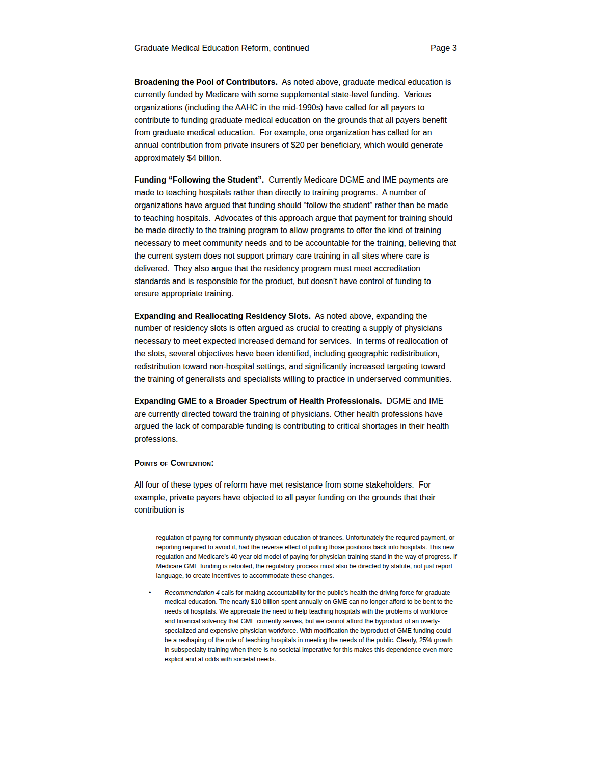Graduate Medical Education Reform, continued Page 3
Broadening the Pool of Contributors. As noted above, graduate medical education is currently funded by Medicare with some supplemental state-level funding. Various organizations (including the AAHC in the mid-1990s) have called for all payers to contribute to funding graduate medical education on the grounds that all payers benefit from graduate medical education. For example, one organization has called for an annual contribution from private insurers of $20 per beneficiary, which would generate approximately $4 billion.
Funding “Following the Student”. Currently Medicare DGME and IME payments are made to teaching hospitals rather than directly to training programs. A number of organizations have argued that funding should “follow the student” rather than be made to teaching hospitals. Advocates of this approach argue that payment for training should be made directly to the training program to allow programs to offer the kind of training necessary to meet community needs and to be accountable for the training, believing that the current system does not support primary care training in all sites where care is delivered. They also argue that the residency program must meet accreditation standards and is responsible for the product, but doesn’t have control of funding to ensure appropriate training.
Expanding and Reallocating Residency Slots. As noted above, expanding the number of residency slots is often argued as crucial to creating a supply of physicians necessary to meet expected increased demand for services. In terms of reallocation of the slots, several objectives have been identified, including geographic redistribution, redistribution toward non-hospital settings, and significantly increased targeting toward the training of generalists and specialists willing to practice in underserved communities.
Expanding GME to a Broader Spectrum of Health Professionals. DGME and IME are currently directed toward the training of physicians. Other health professions have argued the lack of comparable funding is contributing to critical shortages in their health professions.
Points of Contention:
All four of these types of reform have met resistance from some stakeholders. For example, private payers have objected to all payer funding on the grounds that their contribution is
regulation of paying for community physician education of trainees. Unfortunately the required payment, or reporting required to avoid it, had the reverse effect of pulling those positions back into hospitals. This new regulation and Medicare’s 40 year old model of paying for physician training stand in the way of progress. If Medicare GME funding is retooled, the regulatory process must also be directed by statute, not just report language, to create incentives to accommodate these changes.
Recommendation 4 calls for making accountability for the public's health the driving force for graduate medical education. The nearly $10 billion spent annually on GME can no longer afford to be bent to the needs of hospitals. We appreciate the need to help teaching hospitals with the problems of workforce and financial solvency that GME currently serves, but we cannot afford the byproduct of an overly-specialized and expensive physician workforce. With modification the byproduct of GME funding could be a reshaping of the role of teaching hospitals in meeting the needs of the public. Clearly, 25% growth in subspecialty training when there is no societal imperative for this makes this dependence even more explicit and at odds with societal needs.